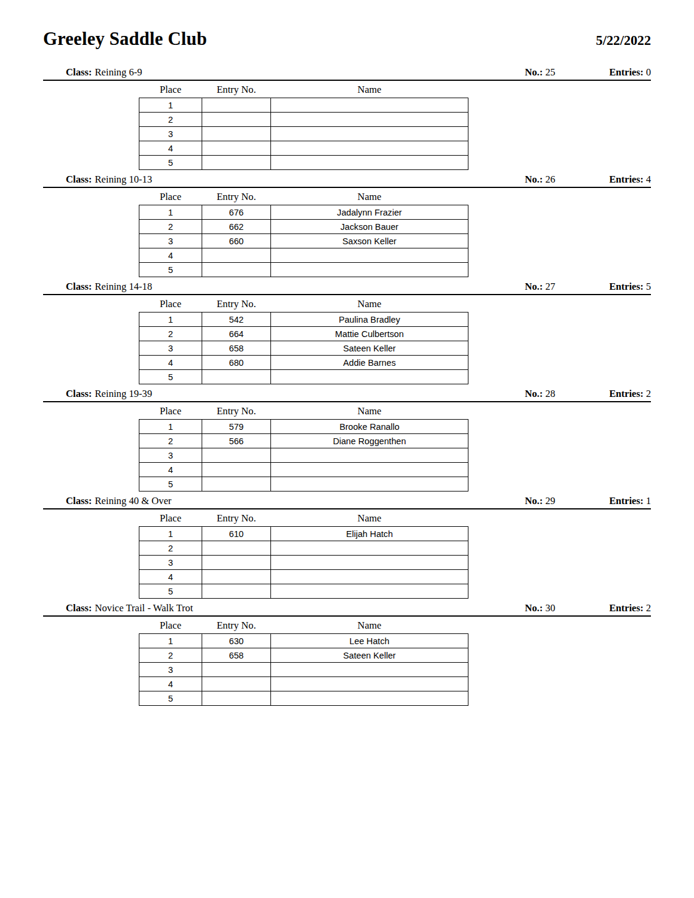Greeley Saddle Club
5/22/2022
Class: Reining 6-9 No.: 25 Entries: 0
| Place | Entry No. | Name |
| --- | --- | --- |
| 1 | | |
| 2 | | |
| 3 | | |
| 4 | | |
| 5 | | |
Class: Reining 10-13 No.: 26 Entries: 4
| Place | Entry No. | Name |
| --- | --- | --- |
| 1 | 676 | Jadalynn Frazier |
| 2 | 662 | Jackson Bauer |
| 3 | 660 | Saxson Keller |
| 4 | | |
| 5 | | |
Class: Reining 14-18 No.: 27 Entries: 5
| Place | Entry No. | Name |
| --- | --- | --- |
| 1 | 542 | Paulina Bradley |
| 2 | 664 | Mattie Culbertson |
| 3 | 658 | Sateen Keller |
| 4 | 680 | Addie Barnes |
| 5 | | |
Class: Reining 19-39 No.: 28 Entries: 2
| Place | Entry No. | Name |
| --- | --- | --- |
| 1 | 579 | Brooke Ranallo |
| 2 | 566 | Diane Roggenthen |
| 3 | | |
| 4 | | |
| 5 | | |
Class: Reining 40 & Over No.: 29 Entries: 1
| Place | Entry No. | Name |
| --- | --- | --- |
| 1 | 610 | Elijah Hatch |
| 2 | | |
| 3 | | |
| 4 | | |
| 5 | | |
Class: Novice Trail - Walk Trot No.: 30 Entries: 2
| Place | Entry No. | Name |
| --- | --- | --- |
| 1 | 630 | Lee Hatch |
| 2 | 658 | Sateen Keller |
| 3 | | |
| 4 | | |
| 5 | | |